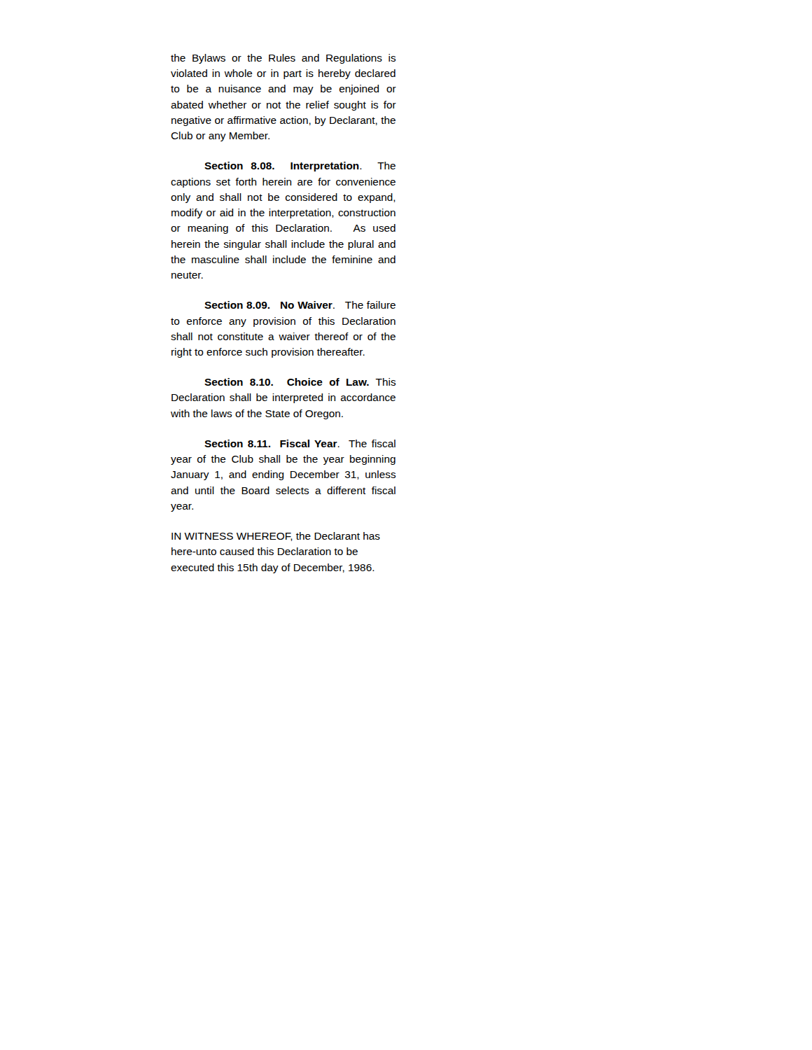the Bylaws or the Rules and Regulations is violated in whole or in part is hereby declared to be a nuisance and may be enjoined or abated whether or not the relief sought is for negative or affirmative action, by Declarant, the Club or any Member.
Section 8.08. Interpretation. The captions set forth herein are for convenience only and shall not be considered to expand, modify or aid in the interpretation, construction or meaning of this Declaration. As used herein the singular shall include the plural and the masculine shall include the feminine and neuter.
Section 8.09. No Waiver. The failure to enforce any provision of this Declaration shall not constitute a waiver thereof or of the right to enforce such provision thereafter.
Section 8.10. Choice of Law. This Declaration shall be interpreted in accordance with the laws of the State of Oregon.
Section 8.11. Fiscal Year. The fiscal year of the Club shall be the year beginning January 1, and ending December 31, unless and until the Board selects a different fiscal year.
IN WITNESS WHEREOF, the Declarant has here-unto caused this Declaration to be executed this 15th day of December, 1986.